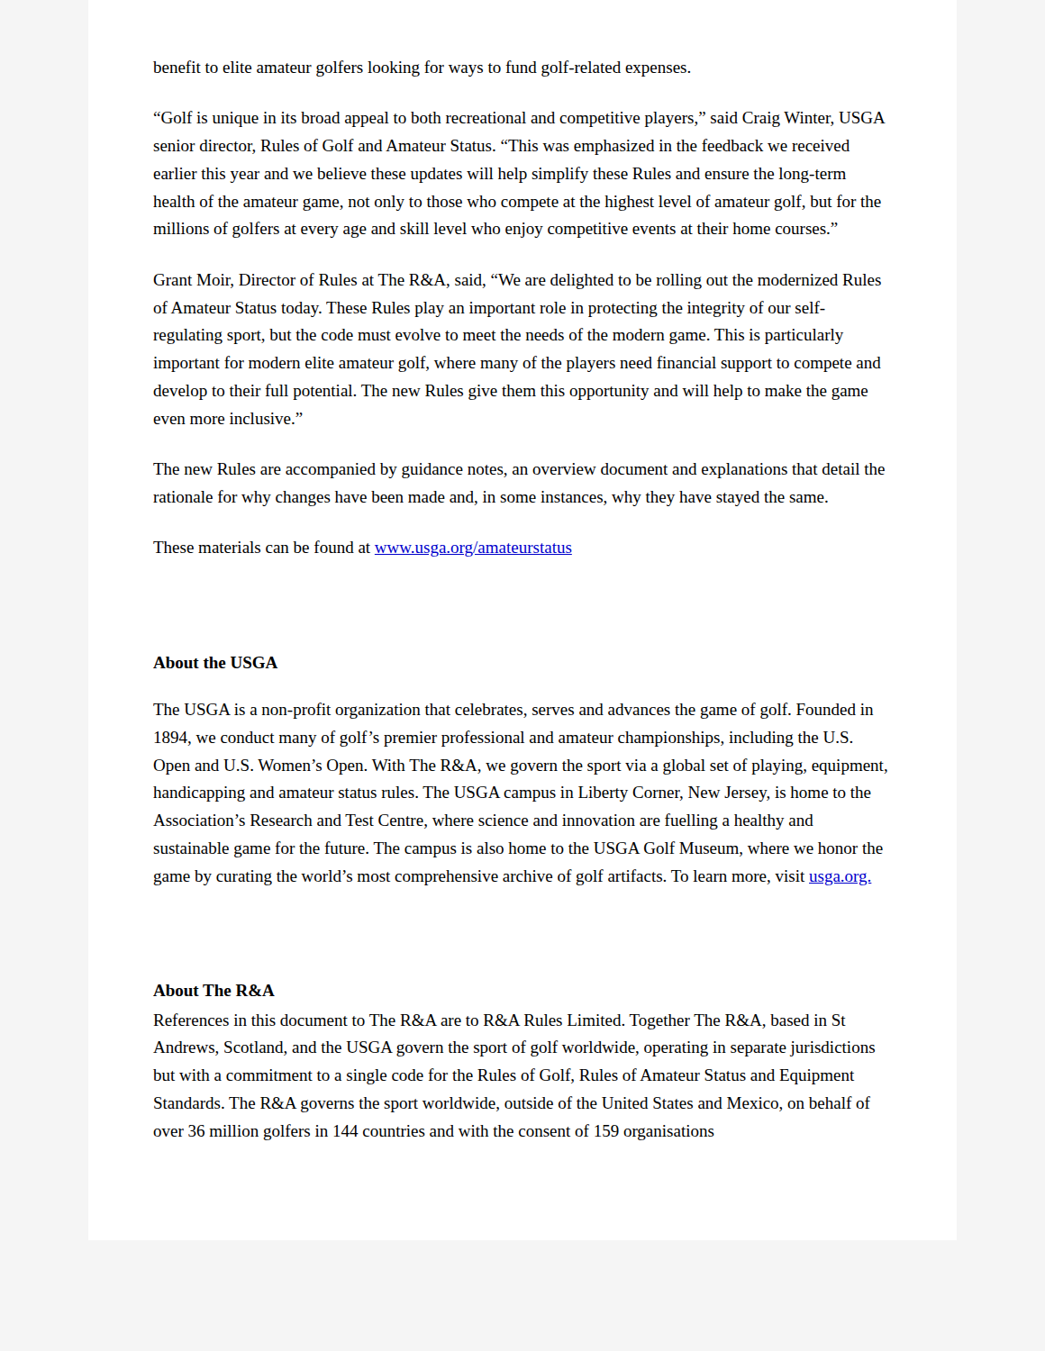benefit to elite amateur golfers looking for ways to fund golf-related expenses.
“Golf is unique in its broad appeal to both recreational and competitive players,” said Craig Winter, USGA senior director, Rules of Golf and Amateur Status. “This was emphasized in the feedback we received earlier this year and we believe these updates will help simplify these Rules and ensure the long-term health of the amateur game, not only to those who compete at the highest level of amateur golf, but for the millions of golfers at every age and skill level who enjoy competitive events at their home courses.”
Grant Moir, Director of Rules at The R&A, said, “We are delighted to be rolling out the modernized Rules of Amateur Status today. These Rules play an important role in protecting the integrity of our self-regulating sport, but the code must evolve to meet the needs of the modern game. This is particularly important for modern elite amateur golf, where many of the players need financial support to compete and develop to their full potential. The new Rules give them this opportunity and will help to make the game even more inclusive.”
The new Rules are accompanied by guidance notes, an overview document and explanations that detail the rationale for why changes have been made and, in some instances, why they have stayed the same.
These materials can be found at www.usga.org/amateurstatus
About the USGA
The USGA is a non-profit organization that celebrates, serves and advances the game of golf. Founded in 1894, we conduct many of golf’s premier professional and amateur championships, including the U.S. Open and U.S. Women’s Open. With The R&A, we govern the sport via a global set of playing, equipment, handicapping and amateur status rules. The USGA campus in Liberty Corner, New Jersey, is home to the Association’s Research and Test Centre, where science and innovation are fuelling a healthy and sustainable game for the future. The campus is also home to the USGA Golf Museum, where we honor the game by curating the world’s most comprehensive archive of golf artifacts. To learn more, visit usga.org.
About The R&A
References in this document to The R&A are to R&A Rules Limited. Together The R&A, based in St Andrews, Scotland, and the USGA govern the sport of golf worldwide, operating in separate jurisdictions but with a commitment to a single code for the Rules of Golf, Rules of Amateur Status and Equipment Standards. The R&A governs the sport worldwide, outside of the United States and Mexico, on behalf of over 36 million golfers in 144 countries and with the consent of 159 organisations